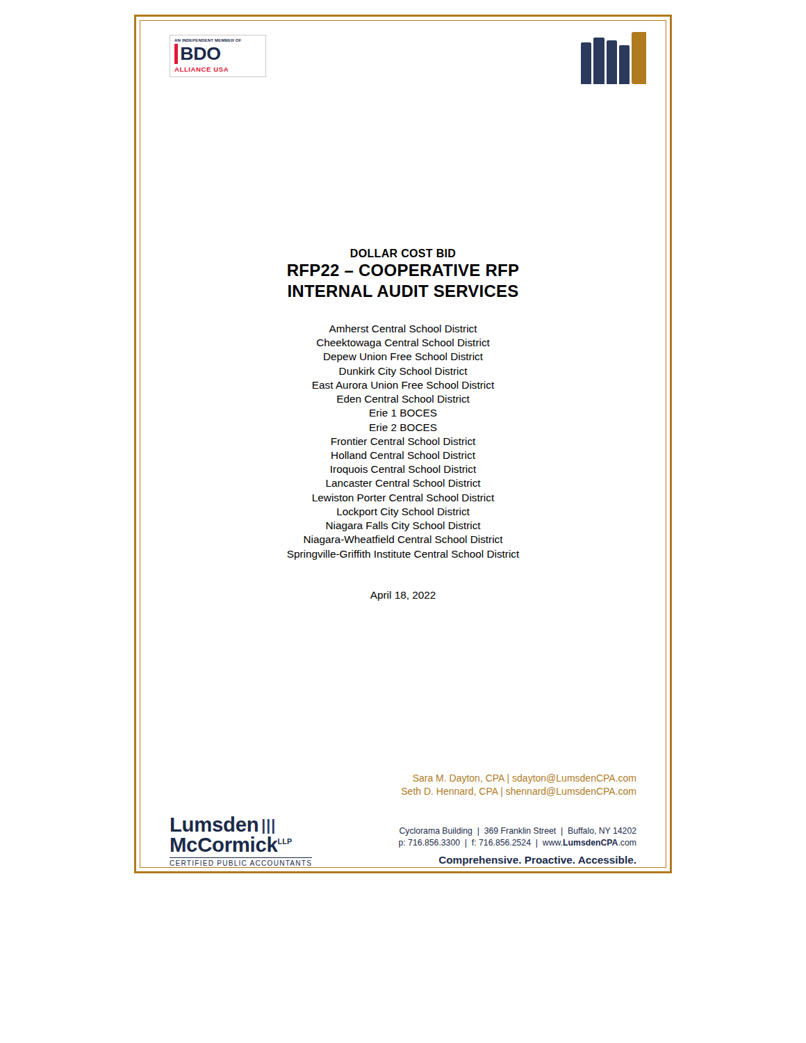An Independent Member of
BDO
ALLIANCE USA
DOLLAR COST BID
RFP22 – COOPERATIVE RFP
INTERNAL AUDIT SERVICES
Amherst Central School District
Cheektowaga Central School District
Depew Union Free School District
Dunkirk City School District
East Aurora Union Free School District
Eden Central School District
Erie 1 BOCES
Erie 2 BOCES
Frontier Central School District
Holland Central School District
Iroquois Central School District
Lancaster Central School District
Lewiston Porter Central School District
Lockport City School District
Niagara Falls City School District
Niagara-Wheatfield Central School District
Springville-Griffith Institute Central School District
April 18, 2022
Sara M. Dayton, CPA | sdayton@LumsdenCPA.com
Seth D. Hennard, CPA | shennard@LumsdenCPA.com
Lumsden|||
McCormickLLP
Certified Public Accountants
Cyclorama Building | 369 Franklin Street | Buffalo, NY 14202
p: 716.856.3300 | f: 716.856.2524 | www.LumsdenCPA.com
Comprehensive. Proactive. Accessible.